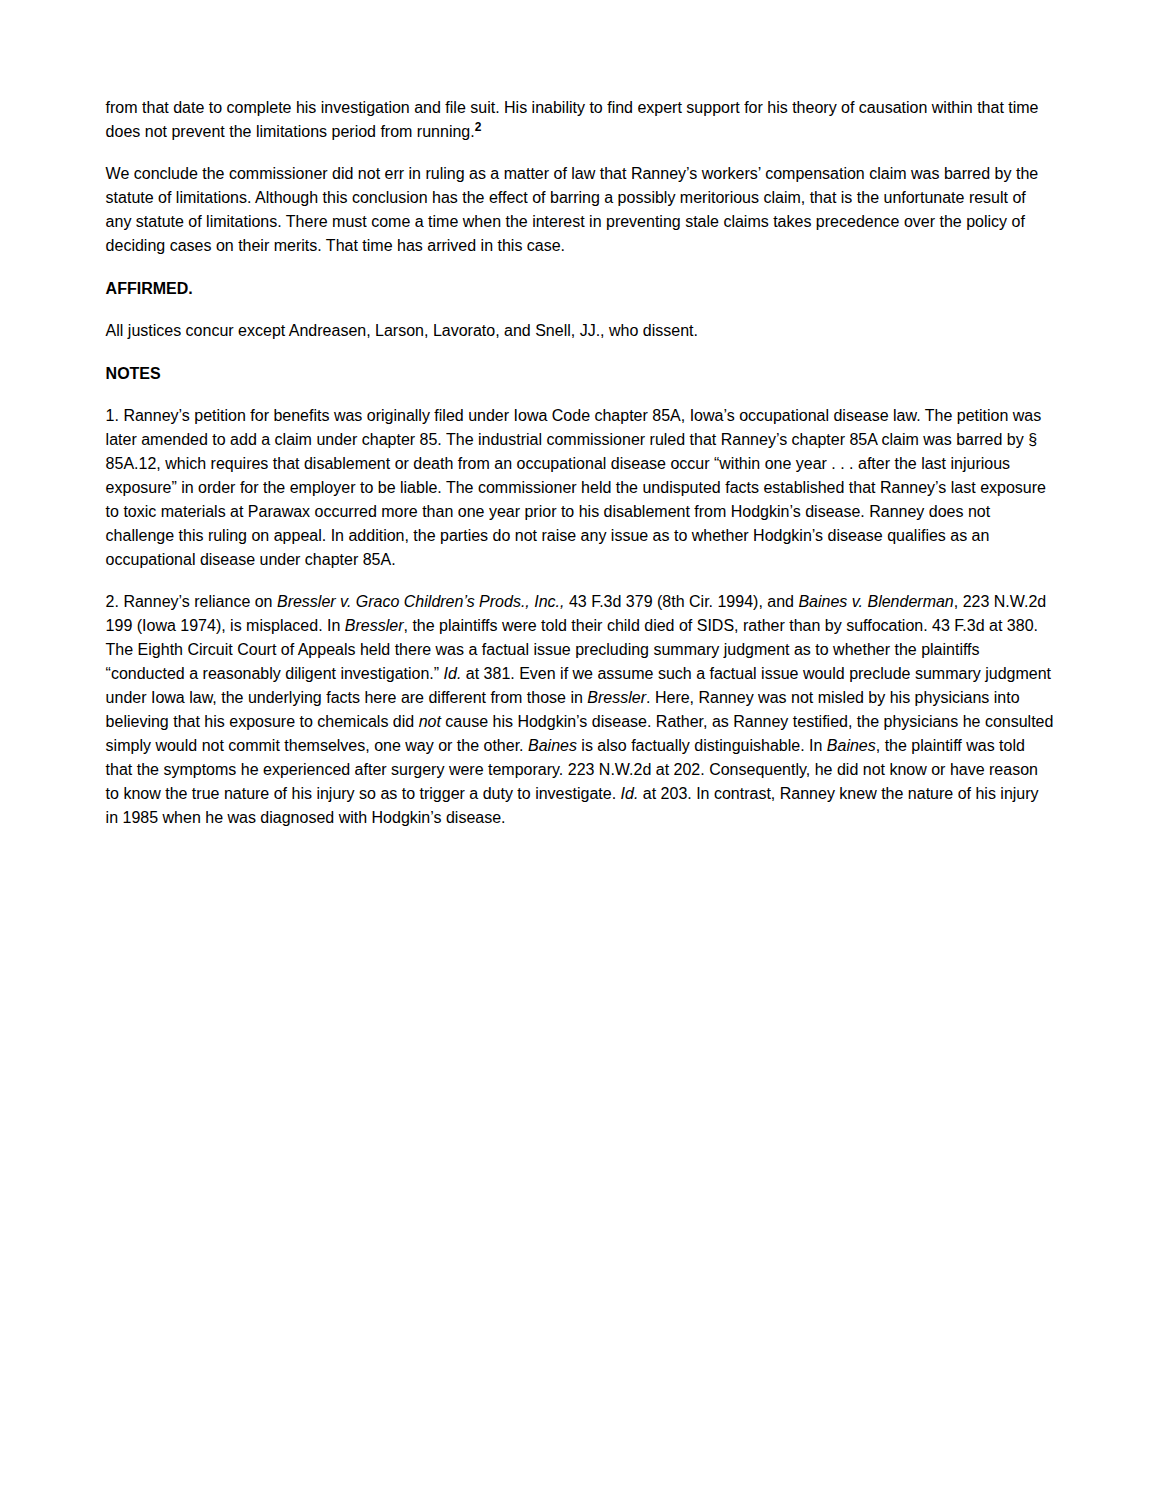from that date to complete his investigation and file suit. His inability to find expert support for his theory of causation within that time does not prevent the limitations period from running.2
We conclude the commissioner did not err in ruling as a matter of law that Ranney’s workers’ compensation claim was barred by the statute of limitations. Although this conclusion has the effect of barring a possibly meritorious claim, that is the unfortunate result of any statute of limitations. There must come a time when the interest in preventing stale claims takes precedence over the policy of deciding cases on their merits. That time has arrived in this case.
AFFIRMED.
All justices concur except Andreasen, Larson, Lavorato, and Snell, JJ., who dissent.
NOTES
1. Ranney’s petition for benefits was originally filed under Iowa Code chapter 85A, Iowa’s occupational disease law. The petition was later amended to add a claim under chapter 85. The industrial commissioner ruled that Ranney’s chapter 85A claim was barred by § 85A.12, which requires that disablement or death from an occupational disease occur “within one year . . . after the last injurious exposure” in order for the employer to be liable. The commissioner held the undisputed facts established that Ranney’s last exposure to toxic materials at Parawax occurred more than one year prior to his disablement from Hodgkin’s disease. Ranney does not challenge this ruling on appeal. In addition, the parties do not raise any issue as to whether Hodgkin’s disease qualifies as an occupational disease under chapter 85A.
2. Ranney’s reliance on Bressler v. Graco Children’s Prods., Inc., 43 F.3d 379 (8th Cir. 1994), and Baines v. Blenderman, 223 N.W.2d 199 (Iowa 1974), is misplaced. In Bressler, the plaintiffs were told their child died of SIDS, rather than by suffocation. 43 F.3d at 380. The Eighth Circuit Court of Appeals held there was a factual issue precluding summary judgment as to whether the plaintiffs “conducted a reasonably diligent investigation.” Id. at 381. Even if we assume such a factual issue would preclude summary judgment under Iowa law, the underlying facts here are different from those in Bressler. Here, Ranney was not misled by his physicians into believing that his exposure to chemicals did not cause his Hodgkin’s disease. Rather, as Ranney testified, the physicians he consulted simply would not commit themselves, one way or the other. Baines is also factually distinguishable. In Baines, the plaintiff was told that the symptoms he experienced after surgery were temporary. 223 N.W.2d at 202. Consequently, he did not know or have reason to know the true nature of his injury so as to trigger a duty to investigate. Id. at 203. In contrast, Ranney knew the nature of his injury in 1985 when he was diagnosed with Hodgkin’s disease.